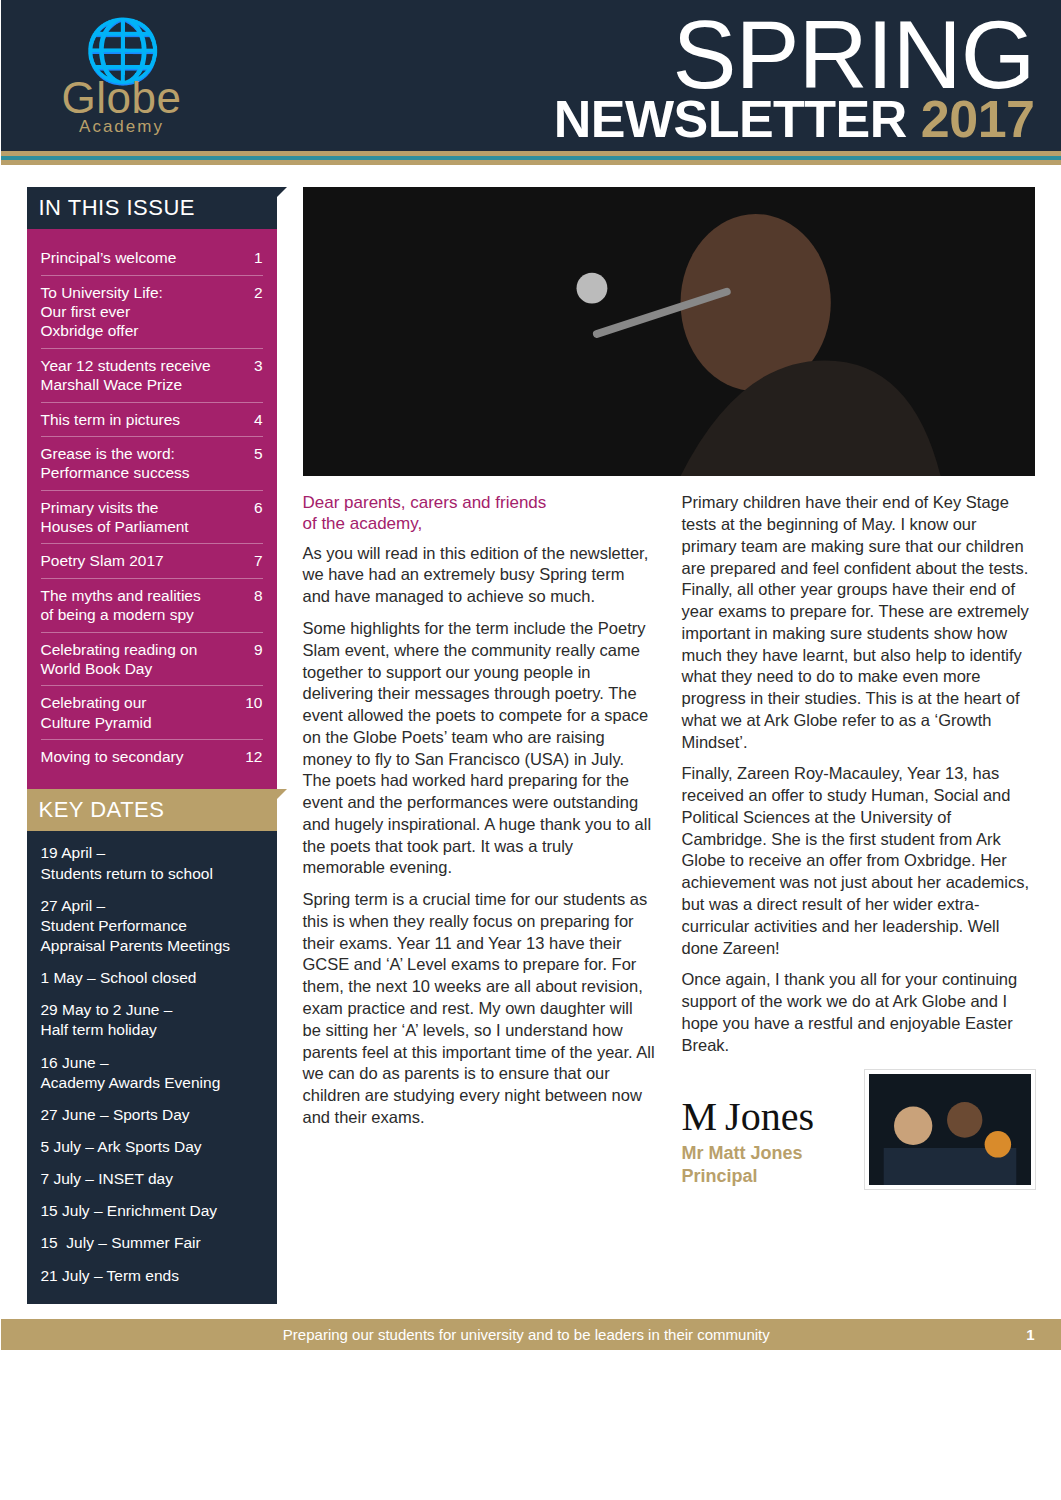🌐
Globe
Academy
SPRING NEWSLETTER 2017
IN THIS ISSUE
Principal’s welcome 1
To University Life:
Our first ever
Oxbridge offer 2
Year 12 students receive
Marshall Wace Prize 3
This term in pictures 4
Grease is the word:
Performance success 5
Primary visits the
Houses of Parliament 6
Poetry Slam 20177
The myths and realities
of being a modern spy 8
Celebrating reading on
World Book Day 9
Celebrating our
Culture Pyramid 10
Moving to secondary 12
KEY DATES
19 April –
Students return to school
27 April –
Student Performance
Appraisal Parents Meetings
1 May – School closed
29 May to 2 June –
Half term holiday
16 June –
Academy Awards Evening
27 June – Sports Day
5 July – Ark Sports Day
7 July – INSET day
15 July – Enrichment Day
15 July – Summer Fair
21 July – Term ends
Dear parents, carers and friends
of the academy,
As you will read in this edition of the newsletter, we have had an extremely busy Spring term and have managed to achieve so much.
Some highlights for the term include the Poetry Slam event, where the community really came together to support our young people in delivering their messages through poetry. The event allowed the poets to compete for a space on the Globe Poets’ team who are raising money to fly to San Francisco (USA) in July. The poets had worked hard preparing for the event and the performances were outstanding and hugely inspirational. A huge thank you to all the poets that took part. It was a truly memorable evening.
Spring term is a crucial time for our students as this is when they really focus on preparing for their exams. Year 11 and Year 13 have their GCSE and ‘A’ Level exams to prepare for. For them, the next 10 weeks are all about revision, exam practice and rest. My own daughter will be sitting her ‘A’ levels, so I understand how parents feel at this important time of the year. All we can do as parents is to ensure that our children are studying every night between now and their exams.
Primary children have their end of Key Stage tests at the beginning of May. I know our primary team are making sure that our children are prepared and feel confident about the tests. Finally, all other year groups have their end of year exams to prepare for. These are extremely important in making sure students show how much they have learnt, but also help to identify what they need to do to make even more progress in their studies. This is at the heart of what we at Ark Globe refer to as a ‘Growth Mindset’.
Finally, Zareen Roy-Macauley, Year 13, has received an offer to study Human, Social and Political Sciences at the University of Cambridge. She is the first student from Ark Globe to receive an offer from Oxbridge. Her achievement was not just about her academics, but was a direct result of her wider extra-curricular activities and her leadership. Well done Zareen!
Once again, I thank you all for your continuing support of the work we do at Ark Globe and I hope you have a restful and enjoyable Easter Break.
M Jones
Mr Matt Jones
Principal
Preparing our students for university and to be leaders in their community 1